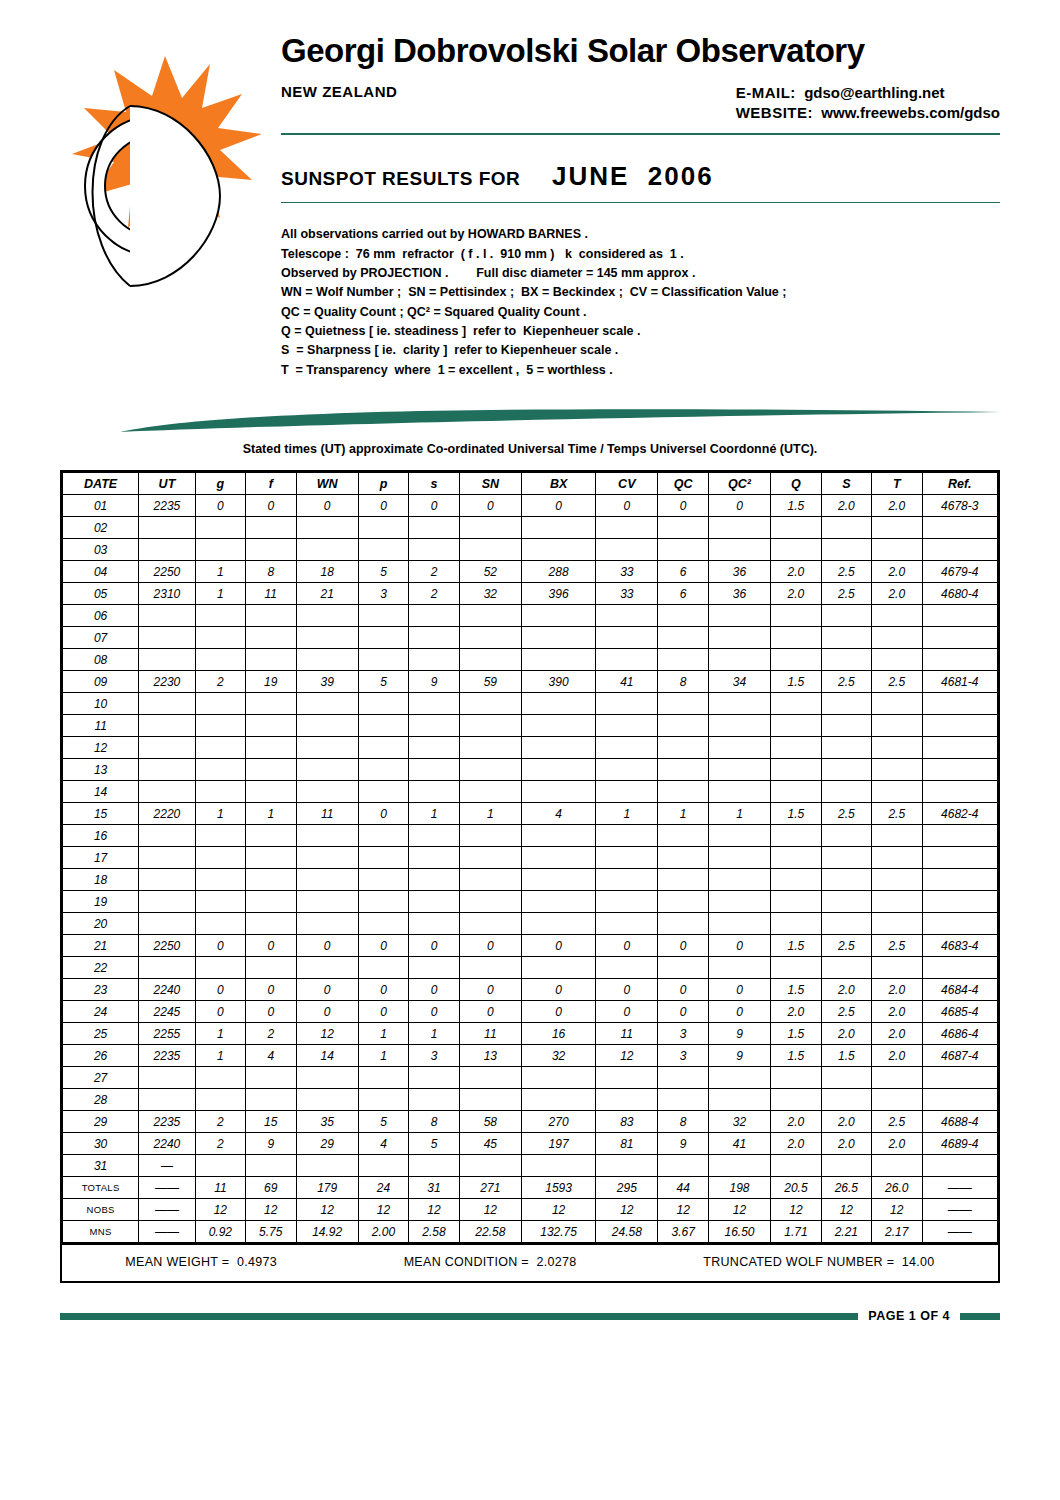Georgi Dobrovolski Solar Observatory
NEW ZEALAND
E-MAIL: gdso@earthling.net
WEBSITE: www.freewebs.com/gdso
SUNSPOT RESULTS FOR JUNE 2006
All observations carried out by HOWARD BARNES .
Telescope : 76 mm refractor ( f . l . 910 mm ) k considered as 1 .
Observed by PROJECTION . Full disc diameter = 145 mm approx .
WN = Wolf Number ; SN = Pettisindex ; BX = Beckindex ; CV = Classification Value ;
QC = Quality Count ; QC² = Squared Quality Count .
Q = Quietness [ ie. steadiness ] refer to Kiepenheuer scale .
S = Sharpness [ ie. clarity ] refer to Kiepenheuer scale .
T = Transparency where 1 = excellent , 5 = worthless .
Stated times (UT) approximate Co-ordinated Universal Time / Temps Universel Coordonné (UTC).
| DATE | UT | g | f | WN | p | s | SN | BX | CV | QC | QC² | Q | S | T | Ref. |
| --- | --- | --- | --- | --- | --- | --- | --- | --- | --- | --- | --- | --- | --- | --- | --- |
| 01 | 2235 | 0 | 0 | 0 | 0 | 0 | 0 | 0 | 0 | 0 | 0 | 1.5 | 2.0 | 2.0 | 4678-3 |
| 02 | | | | | | | | | | | | | | | |
| 03 | | | | | | | | | | | | | | | |
| 04 | 2250 | 1 | 8 | 18 | 5 | 2 | 52 | 288 | 33 | 6 | 36 | 2.0 | 2.5 | 2.0 | 4679-4 |
| 05 | 2310 | 1 | 11 | 21 | 3 | 2 | 32 | 396 | 33 | 6 | 36 | 2.0 | 2.5 | 2.0 | 4680-4 |
| 06 | | | | | | | | | | | | | | | |
| 07 | | | | | | | | | | | | | | | |
| 08 | | | | | | | | | | | | | | | |
| 09 | 2230 | 2 | 19 | 39 | 5 | 9 | 59 | 390 | 41 | 8 | 34 | 1.5 | 2.5 | 2.5 | 4681-4 |
| 10 | | | | | | | | | | | | | | | |
| 11 | | | | | | | | | | | | | | | |
| 12 | | | | | | | | | | | | | | | |
| 13 | | | | | | | | | | | | | | | |
| 14 | | | | | | | | | | | | | | | |
| 15 | 2220 | 1 | 1 | 11 | 0 | 1 | 1 | 4 | 1 | 1 | 1 | 1.5 | 2.5 | 2.5 | 4682-4 |
| 16 | | | | | | | | | | | | | | | |
| 17 | | | | | | | | | | | | | | | |
| 18 | | | | | | | | | | | | | | | |
| 19 | | | | | | | | | | | | | | | |
| 20 | | | | | | | | | | | | | | | |
| 21 | 2250 | 0 | 0 | 0 | 0 | 0 | 0 | 0 | 0 | 0 | 0 | 1.5 | 2.5 | 2.5 | 4683-4 |
| 22 | | | | | | | | | | | | | | | |
| 23 | 2240 | 0 | 0 | 0 | 0 | 0 | 0 | 0 | 0 | 0 | 0 | 1.5 | 2.0 | 2.0 | 4684-4 |
| 24 | 2245 | 0 | 0 | 0 | 0 | 0 | 0 | 0 | 0 | 0 | 0 | 2.0 | 2.5 | 2.0 | 4685-4 |
| 25 | 2255 | 1 | 2 | 12 | 1 | 1 | 11 | 16 | 11 | 3 | 9 | 1.5 | 2.0 | 2.0 | 4686-4 |
| 26 | 2235 | 1 | 4 | 14 | 1 | 3 | 13 | 32 | 12 | 3 | 9 | 1.5 | 1.5 | 2.0 | 4687-4 |
| 27 | | | | | | | | | | | | | | | |
| 28 | | | | | | | | | | | | | | | |
| 29 | 2235 | 2 | 15 | 35 | 5 | 8 | 58 | 270 | 83 | 8 | 32 | 2.0 | 2.0 | 2.5 | 4688-4 |
| 30 | 2240 | 2 | 9 | 29 | 4 | 5 | 45 | 197 | 81 | 9 | 41 | 2.0 | 2.0 | 2.0 | 4689-4 |
| 31 | — | | | | | | | | | | | | | | |
| TOTALS | —— | 11 | 69 | 179 | 24 | 31 | 271 | 1593 | 295 | 44 | 198 | 20.5 | 26.5 | 26.0 | —— |
| NOBS | —— | 12 | 12 | 12 | 12 | 12 | 12 | 12 | 12 | 12 | 12 | 12 | 12 | 12 | —— |
| MNS | —— | 0.92 | 5.75 | 14.92 | 2.00 | 2.58 | 22.58 | 132.75 | 24.58 | 3.67 | 16.50 | 1.71 | 2.21 | 2.17 | —— |
MEAN WEIGHT = 0.4973
MEAN CONDITION = 2.0278
TRUNCATED WOLF NUMBER = 14.00
PAGE 1 OF 4